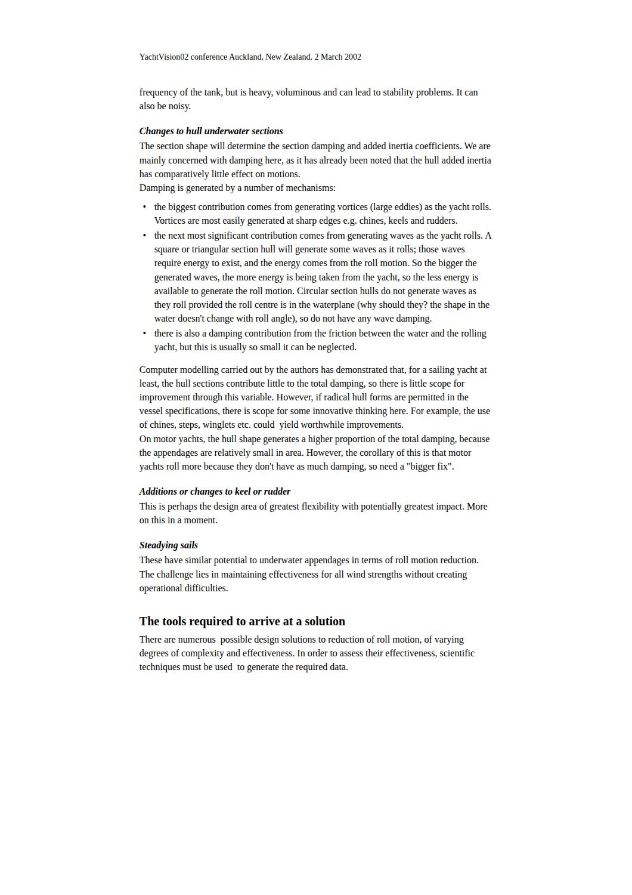YachtVision02 conference Auckland, New Zealand. 2 March 2002
frequency of the tank, but is heavy, voluminous and can lead to stability problems. It can also be noisy.
Changes to hull underwater sections
The section shape will determine the section damping and added inertia coefficients. We are mainly concerned with damping here, as it has already been noted that the hull added inertia has comparatively little effect on motions.
Damping is generated by a number of mechanisms:
the biggest contribution comes from generating vortices (large eddies) as the yacht rolls. Vortices are most easily generated at sharp edges e.g. chines, keels and rudders.
the next most significant contribution comes from generating waves as the yacht rolls. A square or triangular section hull will generate some waves as it rolls; those waves require energy to exist, and the energy comes from the roll motion. So the bigger the generated waves, the more energy is being taken from the yacht, so the less energy is available to generate the roll motion. Circular section hulls do not generate waves as they roll provided the roll centre is in the waterplane (why should they? the shape in the water doesn't change with roll angle), so do not have any wave damping.
there is also a damping contribution from the friction between the water and the rolling yacht, but this is usually so small it can be neglected.
Computer modelling carried out by the authors has demonstrated that, for a sailing yacht at least, the hull sections contribute little to the total damping, so there is little scope for improvement through this variable. However, if radical hull forms are permitted in the vessel specifications, there is scope for some innovative thinking here. For example, the use of chines, steps, winglets etc. could yield worthwhile improvements.
On motor yachts, the hull shape generates a higher proportion of the total damping, because the appendages are relatively small in area. However, the corollary of this is that motor yachts roll more because they don't have as much damping, so need a "bigger fix".
Additions or changes to keel or rudder
This is perhaps the design area of greatest flexibility with potentially greatest impact. More on this in a moment.
Steadying sails
These have similar potential to underwater appendages in terms of roll motion reduction. The challenge lies in maintaining effectiveness for all wind strengths without creating operational difficulties.
The tools required to arrive at a solution
There are numerous possible design solutions to reduction of roll motion, of varying degrees of complexity and effectiveness. In order to assess their effectiveness, scientific techniques must be used to generate the required data.